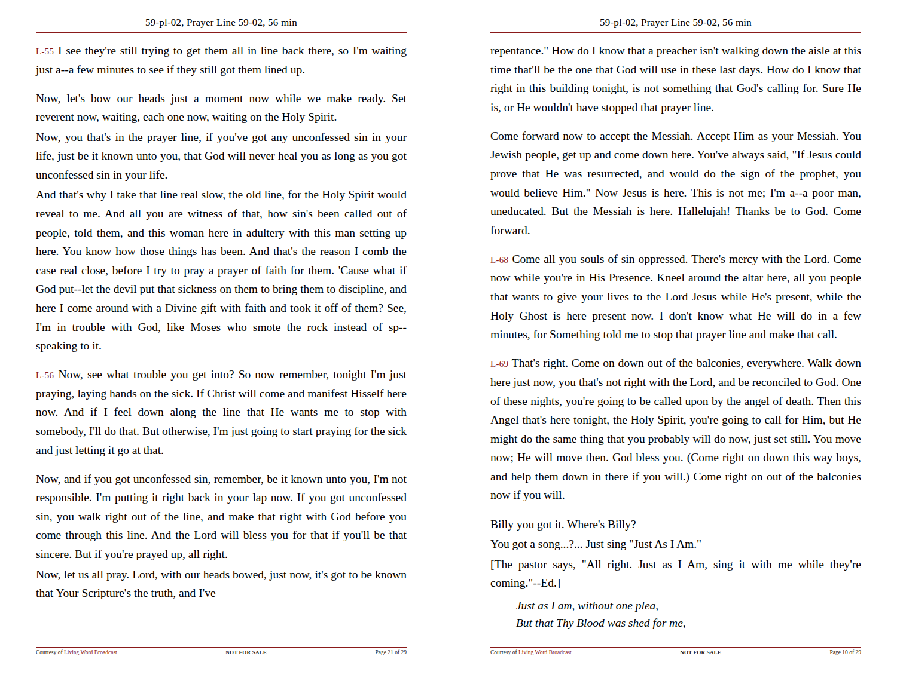59-pl-02, Prayer Line 59-02, 56 min
L-55 I see they're still trying to get them all in line back there, so I'm waiting just a--a few minutes to see if they still got them lined up.
Now, let's bow our heads just a moment now while we make ready. Set reverent now, waiting, each one now, waiting on the Holy Spirit.
Now, you that's in the prayer line, if you've got any unconfessed sin in your life, just be it known unto you, that God will never heal you as long as you got unconfessed sin in your life.
And that's why I take that line real slow, the old line, for the Holy Spirit would reveal to me. And all you are witness of that, how sin's been called out of people, told them, and this woman here in adultery with this man setting up here. You know how those things has been. And that's the reason I comb the case real close, before I try to pray a prayer of faith for them. 'Cause what if God put--let the devil put that sickness on them to bring them to discipline, and here I come around with a Divine gift with faith and took it off of them? See, I'm in trouble with God, like Moses who smote the rock instead of sp--speaking to it.
L-56 Now, see what trouble you get into? So now remember, tonight I'm just praying, laying hands on the sick. If Christ will come and manifest Hisself here now. And if I feel down along the line that He wants me to stop with somebody, I'll do that. But otherwise, I'm just going to start praying for the sick and just letting it go at that.
Now, and if you got unconfessed sin, remember, be it known unto you, I'm not responsible. I'm putting it right back in your lap now. If you got unconfessed sin, you walk right out of the line, and make that right with God before you come through this line. And the Lord will bless you for that if you'll be that sincere. But if you're prayed up, all right.
Now, let us all pray. Lord, with our heads bowed, just now, it's got to be known that Your Scripture's the truth, and I've
Courtesy of Living Word Broadcast
NOT FOR SALE
Page 21 of 29
59-pl-02, Prayer Line 59-02, 56 min
repentance." How do I know that a preacher isn't walking down the aisle at this time that'll be the one that God will use in these last days. How do I know that right in this building tonight, is not something that God's calling for. Sure He is, or He wouldn't have stopped that prayer line.
Come forward now to accept the Messiah. Accept Him as your Messiah. You Jewish people, get up and come down here. You've always said, "If Jesus could prove that He was resurrected, and would do the sign of the prophet, you would believe Him." Now Jesus is here. This is not me; I'm a--a poor man, uneducated. But the Messiah is here. Hallelujah! Thanks be to God. Come forward.
L-68 Come all you souls of sin oppressed. There's mercy with the Lord. Come now while you're in His Presence. Kneel around the altar here, all you people that wants to give your lives to the Lord Jesus while He's present, while the Holy Ghost is here present now. I don't know what He will do in a few minutes, for Something told me to stop that prayer line and make that call.
L-69 That's right. Come on down out of the balconies, everywhere. Walk down here just now, you that's not right with the Lord, and be reconciled to God. One of these nights, you're going to be called upon by the angel of death. Then this Angel that's here tonight, the Holy Spirit, you're going to call for Him, but He might do the same thing that you probably will do now, just set still. You move now; He will move then. God bless you. (Come right on down this way boys, and help them down in there if you will.) Come right on out of the balconies now if you will.
Billy you got it. Where's Billy?
You got a song...?... Just sing "Just As I Am."
[The pastor says, "All right. Just as I Am, sing it with me while they're coming."--Ed.]
Just as I am, without one plea,
But that Thy Blood was shed for me,
Courtesy of Living Word Broadcast
NOT FOR SALE
Page 10 of 29